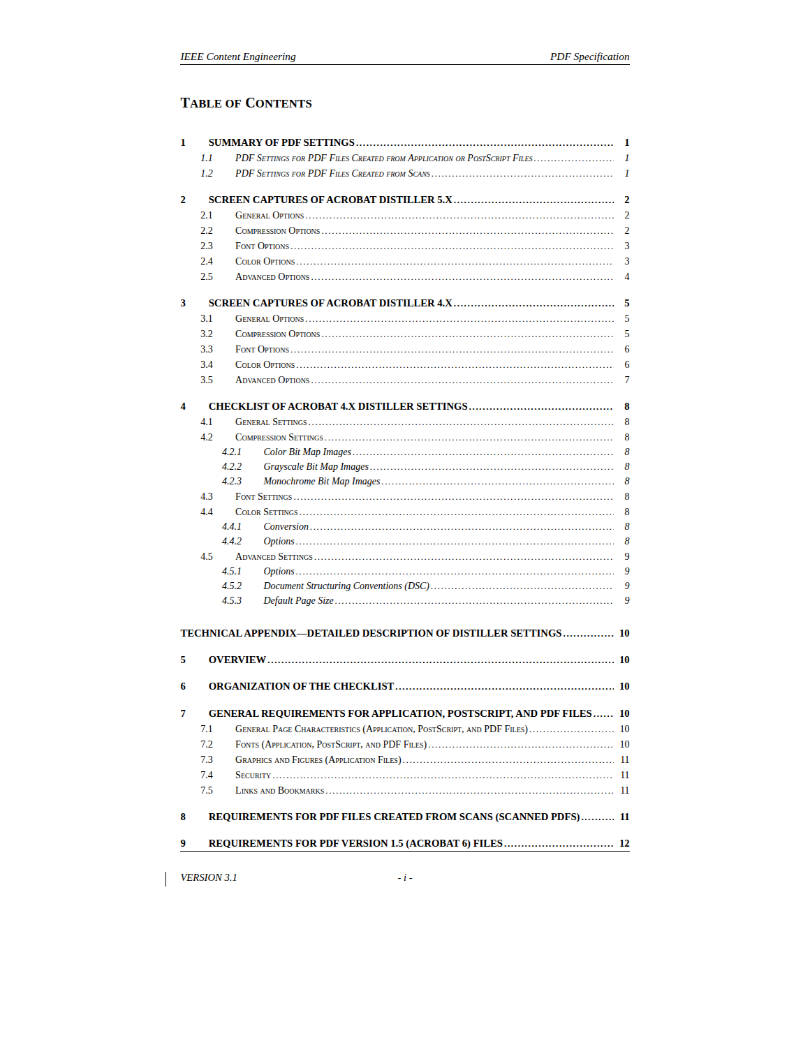IEEE Content Engineering
PDF Specification
TABLE OF CONTENTS
1 Summary of PDF Settings .................................................................................................................. 1
1.1 PDF Settings for PDF Files Created from Application or PostScript Files .................................. 1
1.2 PDF Settings for PDF Files Created from Scans ............................................................................. 1
2 Screen Captures of Acrobat Distiller 5.x .......................................................................... 2
2.1 General Options ................................................................................................................................. 2
2.2 Compression Options ......................................................................................................................... 2
2.3 Font Options ....................................................................................................................................... 3
2.4 Color Options ..................................................................................................................................... 3
2.5 Advanced Options ............................................................................................................................. 4
3 Screen Captures of Acrobat Distiller 4.x .......................................................................... 5
3.1 General Options ................................................................................................................................. 5
3.2 Compression Options ......................................................................................................................... 5
3.3 Font Options ....................................................................................................................................... 6
3.4 Color Options ..................................................................................................................................... 6
3.5 Advanced Options ............................................................................................................................. 7
4 Checklist of Acrobat 4.x Distiller Settings .................................................................... 8
4.1 General Settings ................................................................................................................................ 8
4.2 Compression Settings ........................................................................................................................ 8
4.2.1 Color Bit Map Images ............................................................................................................. 8
4.2.2 Grayscale Bit Map Images .................................................................................................... 8
4.2.3 Monochrome Bit Map Images .............................................................................................. 8
4.3 Font Settings ...................................................................................................................................... 8
4.4 Color Settings .................................................................................................................................... 8
4.4.1 Conversion ......................................................................................................................... 8
4.4.2 Options ................................................................................................................................ 8
4.5 Advanced Settings ............................................................................................................................ 9
4.5.1 Options ................................................................................................................................ 9
4.5.2 Document Structuring Conventions (DSC) ......................................................................... 9
4.5.3 Default Page Size ................................................................................................................. 9
Technical Appendix—Detailed Description of Distiller Settings ............................... 10
5 Overview ................................................................................................................................. 10
6 Organization of the Checklist .............................................................................................. 10
7 General Requirements for Application, PostScript, and PDF Files .................... 10
7.1 General Page Characteristics (Application, PostScript, and PDF Files) ................................ 10
7.2 Fonts (Application, PostScript, and PDF Files) ............................................................................ 10
7.3 Graphics and Figures (Application Files) ..................................................................................... 11
7.4 Security ............................................................................................................................................. 11
7.5 Links and Bookmarks ....................................................................................................................... 11
8 Requirements for PDF Files Created from Scans (Scanned PDFs) ......................... 11
9 Requirements for PDF Version 1.5 (Acrobat 6) Files ..................................................... 12
VERSION 3.1
- i -